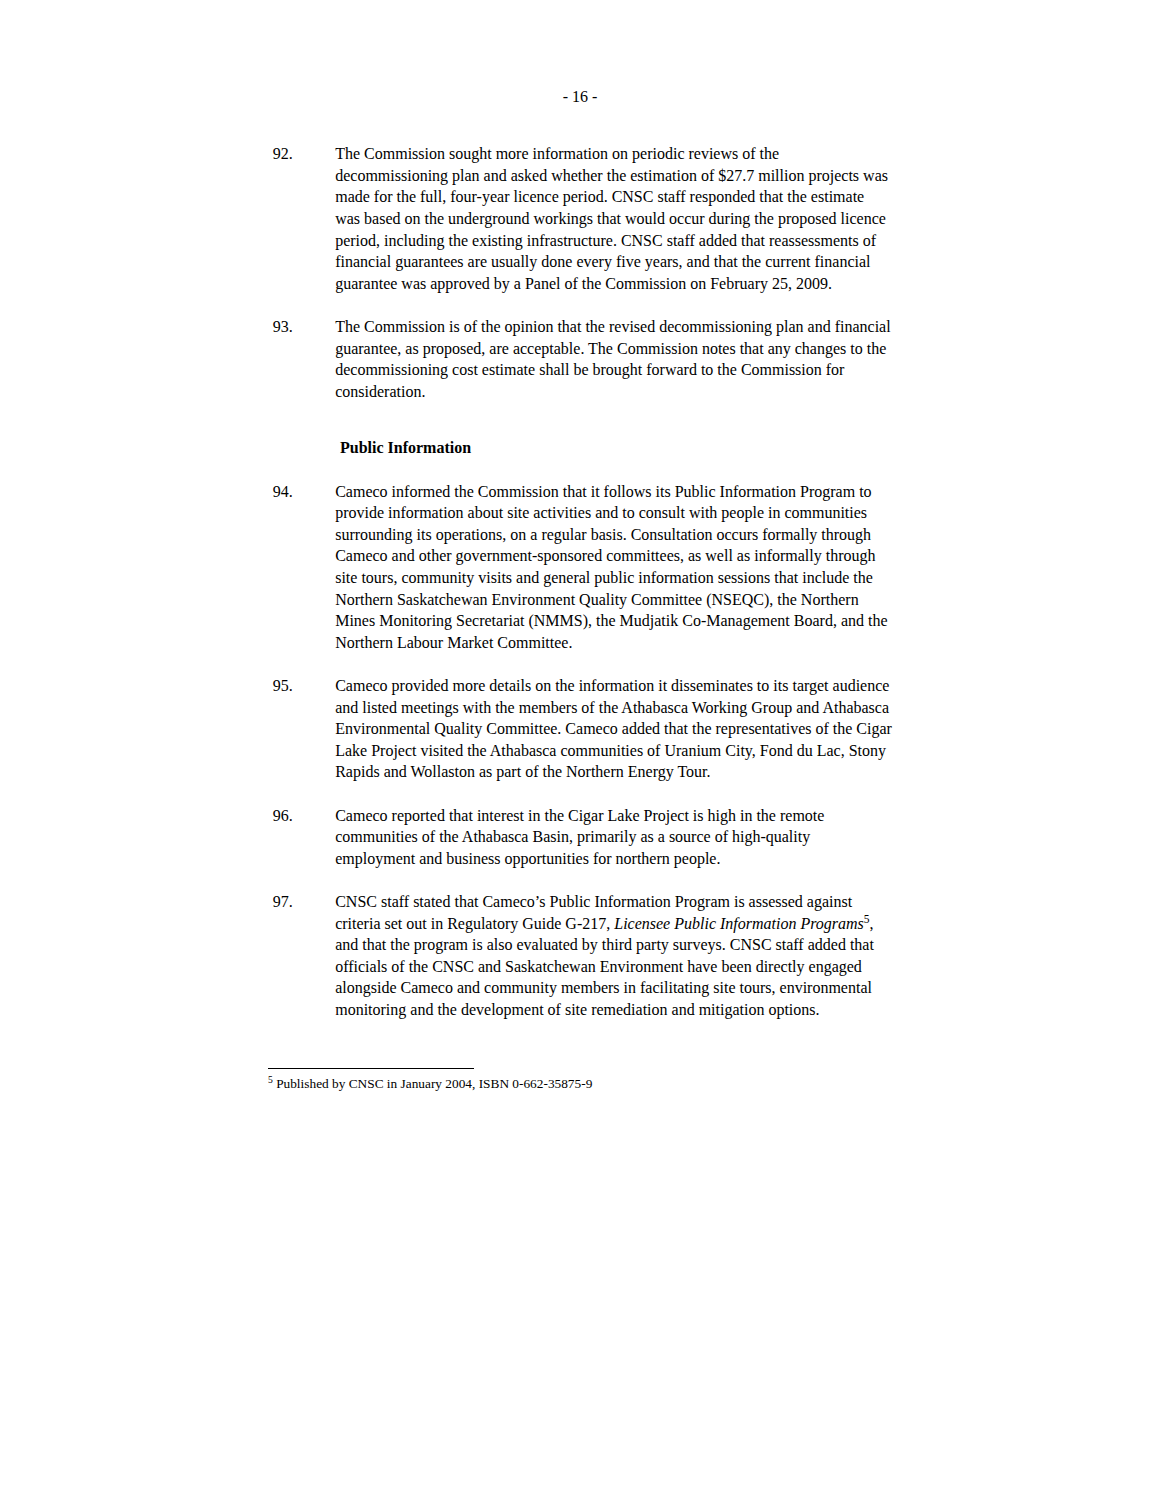- 16 -
92.
The Commission sought more information on periodic reviews of the decommissioning plan and asked whether the estimation of $27.7 million projects was made for the full, four-year licence period. CNSC staff responded that the estimate was based on the underground workings that would occur during the proposed licence period, including the existing infrastructure. CNSC staff added that reassessments of financial guarantees are usually done every five years, and that the current financial guarantee was approved by a Panel of the Commission on February 25, 2009.
93.
The Commission is of the opinion that the revised decommissioning plan and financial guarantee, as proposed, are acceptable. The Commission notes that any changes to the decommissioning cost estimate shall be brought forward to the Commission for consideration.
Public Information
94.
Cameco informed the Commission that it follows its Public Information Program to provide information about site activities and to consult with people in communities surrounding its operations, on a regular basis. Consultation occurs formally through Cameco and other government-sponsored committees, as well as informally through site tours, community visits and general public information sessions that include the Northern Saskatchewan Environment Quality Committee (NSEQC), the Northern Mines Monitoring Secretariat (NMMS), the Mudjatik Co-Management Board, and the Northern Labour Market Committee.
95.
Cameco provided more details on the information it disseminates to its target audience and listed meetings with the members of the Athabasca Working Group and Athabasca Environmental Quality Committee. Cameco added that the representatives of the Cigar Lake Project visited the Athabasca communities of Uranium City, Fond du Lac, Stony Rapids and Wollaston as part of the Northern Energy Tour.
96.
Cameco reported that interest in the Cigar Lake Project is high in the remote communities of the Athabasca Basin, primarily as a source of high-quality employment and business opportunities for northern people.
97.
CNSC staff stated that Cameco’s Public Information Program is assessed against criteria set out in Regulatory Guide G-217, Licensee Public Information Programs5, and that the program is also evaluated by third party surveys. CNSC staff added that officials of the CNSC and Saskatchewan Environment have been directly engaged alongside Cameco and community members in facilitating site tours, environmental monitoring and the development of site remediation and mitigation options.
5 Published by CNSC in January 2004, ISBN 0-662-35875-9